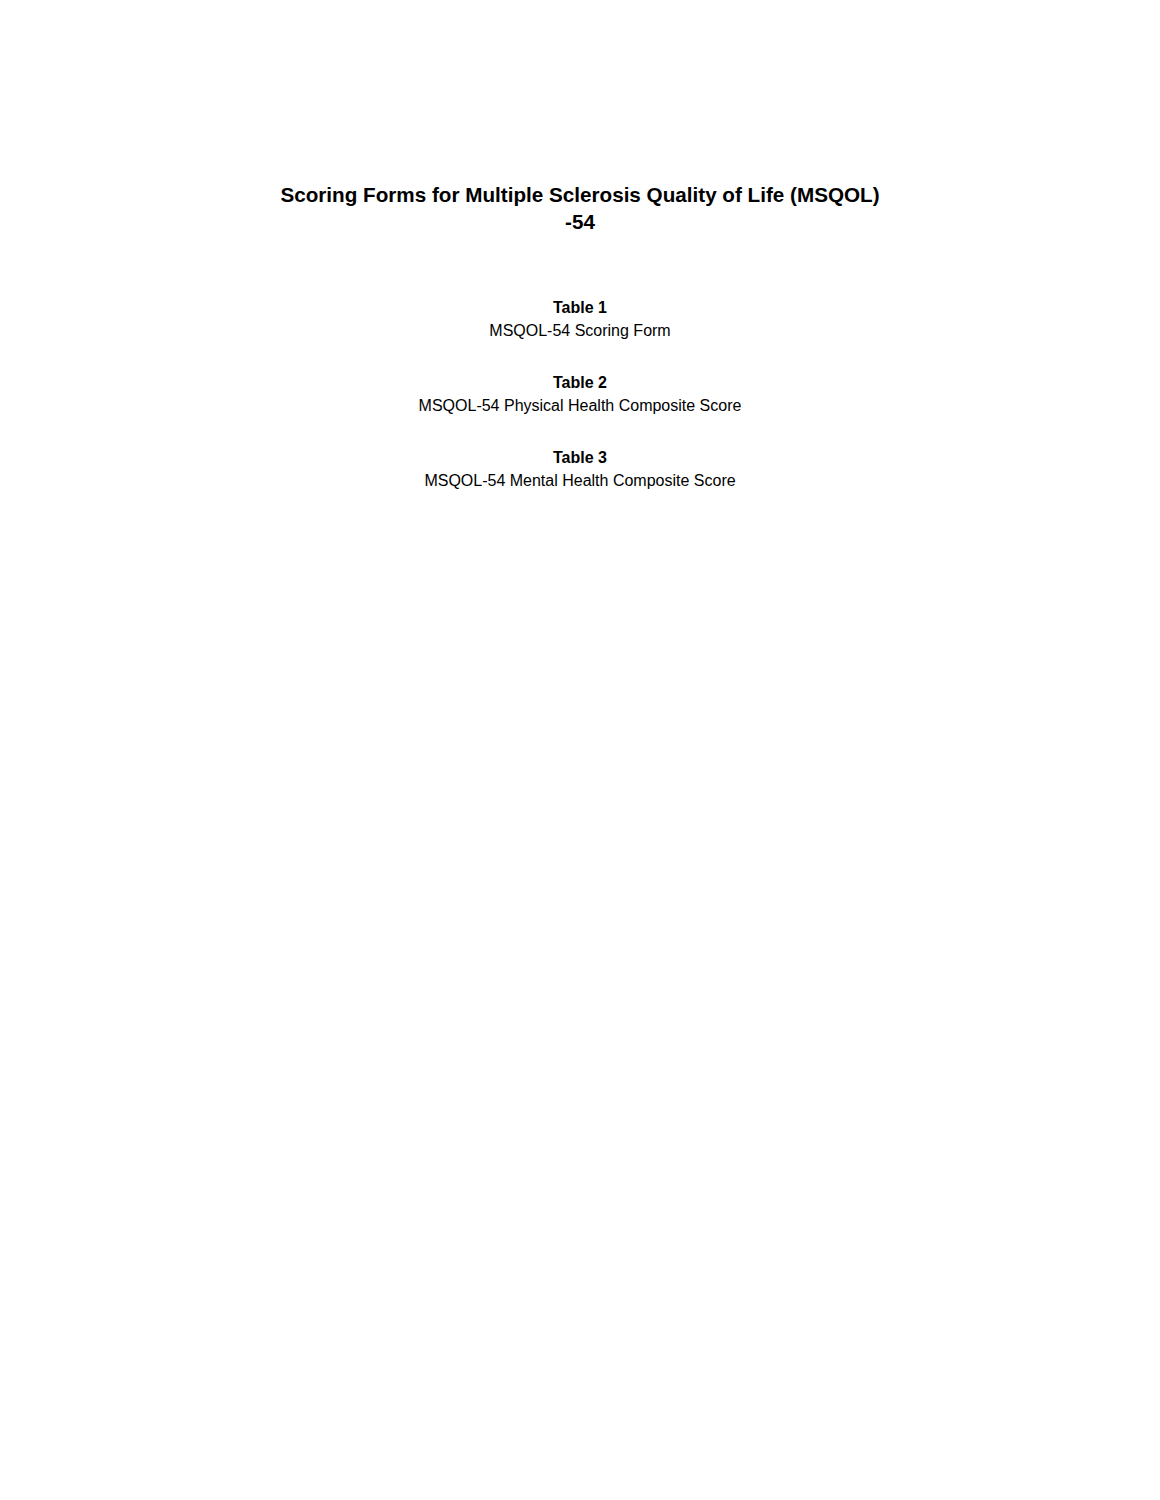Scoring Forms for Multiple Sclerosis Quality of Life (MSQOL) -54
Table 1 MSQOL-54 Scoring Form
Table 2 MSQOL-54 Physical Health Composite Score
Table 3 MSQOL-54 Mental Health Composite Score